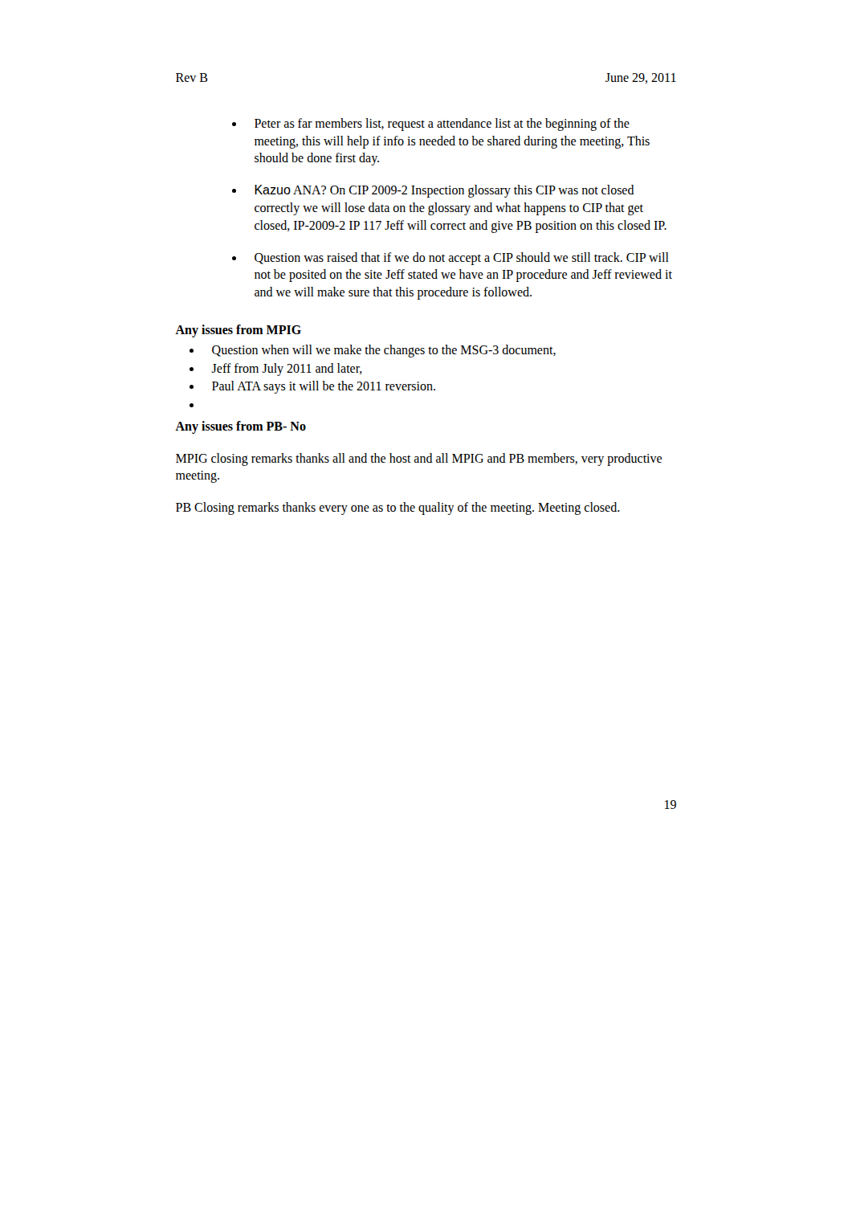Rev B
June 29, 2011
Peter as far members list, request a attendance list at the beginning of the meeting, this will help if info is needed to be shared during the meeting, This should be done first day.
Kazuo ANA? On CIP 2009-2 Inspection glossary this CIP was not closed correctly we will lose data on the glossary and what happens to CIP that get closed, IP-2009-2 IP 117 Jeff will correct and give PB position on this closed IP.
Question was raised that if we do not accept a CIP should we still track. CIP will not be posited on the site Jeff stated we have an IP procedure and Jeff reviewed it and we will make sure that this procedure is followed.
Any issues from MPIG
Question when will we make the changes to the MSG-3 document,
Jeff from July 2011 and later,
Paul ATA says it will be the 2011 reversion.
Any issues from PB- No
MPIG closing remarks thanks all and the host and all MPIG and PB members, very productive meeting.
PB Closing remarks thanks every one as to the quality of the meeting. Meeting closed.
19